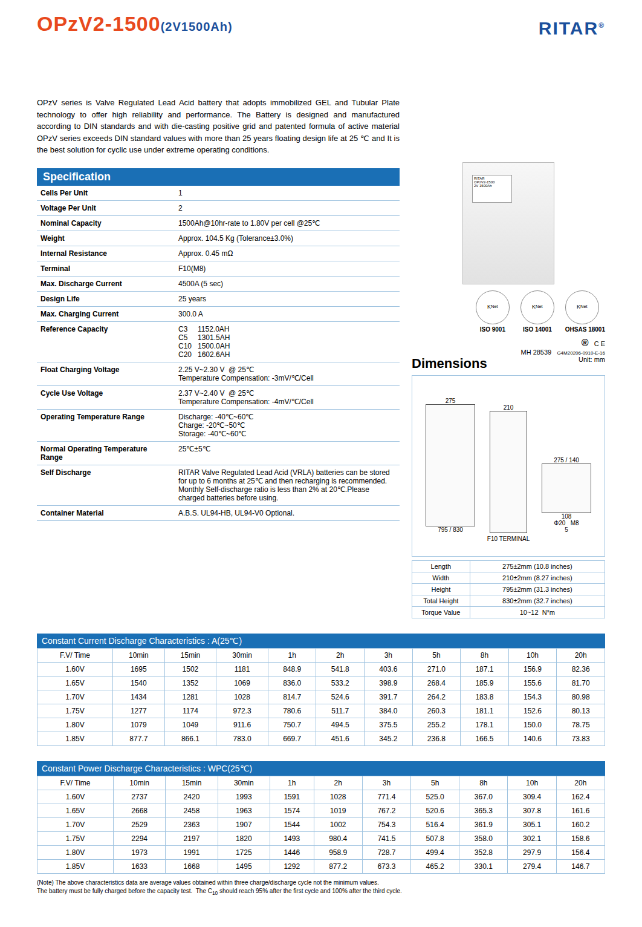OPzV2-1500(2V1500Ah)
RITAR®
OPzV series is Valve Regulated Lead Acid battery that adopts immobilized GEL and Tubular Plate technology to offer high reliability and performance. The Battery is designed and manufactured according to DIN standards and with die-casting positive grid and patented formula of active material OPzV series exceeds DIN standard values with more than 25 years floating design life at 25 ℃ and It is the best solution for cyclic use under extreme operating conditions.
Specification
| Cells Per Unit | 1 |
| Voltage Per Unit | 2 |
| Nominal Capacity | 1500Ah@10hr-rate to 1.80V per cell @25℃ |
| Weight | Approx. 104.5 Kg (Tolerance±3.0%) |
| Internal Resistance | Approx. 0.45 mΩ |
| Terminal | F10(M8) |
| Max. Discharge Current | 4500A (5 sec) |
| Design Life | 25 years |
| Max. Charging Current | 300.0 A |
| Reference Capacity | C3 1152.0AH C5 1301.5AH C10 1500.0AH C20 1602.6AH |
| Float Charging Voltage | 2.25 V~2.30 V @ 25℃ Temperature Compensation: -3mV/℃/Cell |
| Cycle Use Voltage | 2.37 V~2.40 V @ 25℃ Temperature Compensation: -4mV/℃/Cell |
| Operating Temperature Range | Discharge: -40℃~60℃ Charge: -20℃~50℃ Storage: -40℃~60℃ |
| Normal Operating Temperature Range | 25℃±5℃ |
| Self Discharge | RITAR Valve Regulated Lead Acid (VRLA) batteries can be stored for up to 6 months at 25℃ and then recharging is recommended. Monthly Self-discharge ratio is less than 2% at 20℃.Please charged batteries before using. |
| Container Material | A.B.S. UL94-HB, UL94-V0 Optional. |
RITAR
OPzV2-1500
2V 1500Ah
KNet
ISO 9001
KNet
ISO 14001
KNet
OHSAS 18001
® C E
MH 28539 G4M20206-0910-E-16
Dimensions Unit: mm
275
795 / 830
210
275 / 140
108
Φ20 M8
5
F10 TERMINAL
| Length | 275±2mm (10.8 inches) |
| Width | 210±2mm (8.27 inches) |
| Height | 795±2mm (31.3 inches) |
| Total Height | 830±2mm (32.7 inches) |
| Torque Value | 10~12 N*m |
Constant Current Discharge Characteristics : A(25℃)
| F.V/ Time | 10min | 15min | 30min | 1h | 2h | 3h | 5h | 8h | 10h | 20h |
| --- | --- | --- | --- | --- | --- | --- | --- | --- | --- | --- |
| 1.60V | 1695 | 1502 | 1181 | 848.9 | 541.8 | 403.6 | 271.0 | 187.1 | 156.9 | 82.36 |
| 1.65V | 1540 | 1352 | 1069 | 836.0 | 533.2 | 398.9 | 268.4 | 185.9 | 155.6 | 81.70 |
| 1.70V | 1434 | 1281 | 1028 | 814.7 | 524.6 | 391.7 | 264.2 | 183.8 | 154.3 | 80.98 |
| 1.75V | 1277 | 1174 | 972.3 | 780.6 | 511.7 | 384.0 | 260.3 | 181.1 | 152.6 | 80.13 |
| 1.80V | 1079 | 1049 | 911.6 | 750.7 | 494.5 | 375.5 | 255.2 | 178.1 | 150.0 | 78.75 |
| 1.85V | 877.7 | 866.1 | 783.0 | 669.7 | 451.6 | 345.2 | 236.8 | 166.5 | 140.6 | 73.83 |
Constant Power Discharge Characteristics : WPC(25℃)
| F.V/ Time | 10min | 15min | 30min | 1h | 2h | 3h | 5h | 8h | 10h | 20h |
| --- | --- | --- | --- | --- | --- | --- | --- | --- | --- | --- |
| 1.60V | 2737 | 2420 | 1993 | 1591 | 1028 | 771.4 | 525.0 | 367.0 | 309.4 | 162.4 |
| 1.65V | 2668 | 2458 | 1963 | 1574 | 1019 | 767.2 | 520.6 | 365.3 | 307.8 | 161.6 |
| 1.70V | 2529 | 2363 | 1907 | 1544 | 1002 | 754.3 | 516.4 | 361.9 | 305.1 | 160.2 |
| 1.75V | 2294 | 2197 | 1820 | 1493 | 980.4 | 741.5 | 507.8 | 358.0 | 302.1 | 158.6 |
| 1.80V | 1973 | 1991 | 1725 | 1446 | 958.9 | 728.7 | 499.4 | 352.8 | 297.9 | 156.4 |
| 1.85V | 1633 | 1668 | 1495 | 1292 | 877.2 | 673.3 | 465.2 | 330.1 | 279.4 | 146.7 |
(Note) The above characteristics data are average values obtained within three charge/discharge cycle not the minimum values.
The battery must be fully charged before the capacity test. The C10 should reach 95% after the first cycle and 100% after the third cycle.